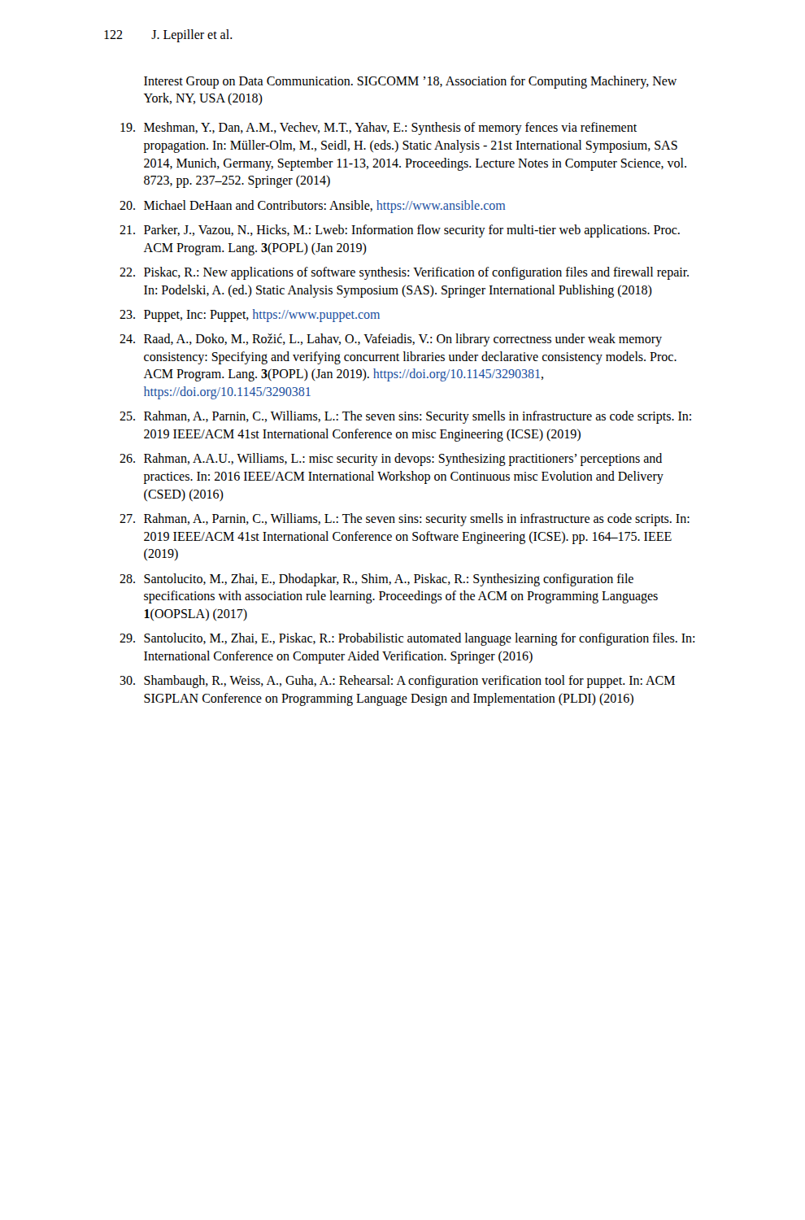122 J. Lepiller et al.
Interest Group on Data Communication. SIGCOMM ’18, Association for Computing Machinery, New York, NY, USA (2018)
19. Meshman, Y., Dan, A.M., Vechev, M.T., Yahav, E.: Synthesis of memory fences via refinement propagation. In: Müller-Olm, M., Seidl, H. (eds.) Static Analysis - 21st International Symposium, SAS 2014, Munich, Germany, September 11-13, 2014. Proceedings. Lecture Notes in Computer Science, vol. 8723, pp. 237–252. Springer (2014)
20. Michael DeHaan and Contributors: Ansible, https://www.ansible.com
21. Parker, J., Vazou, N., Hicks, M.: Lweb: Information flow security for multi-tier web applications. Proc. ACM Program. Lang. 3(POPL) (Jan 2019)
22. Piskac, R.: New applications of software synthesis: Verification of configuration files and firewall repair. In: Podelski, A. (ed.) Static Analysis Symposium (SAS). Springer International Publishing (2018)
23. Puppet, Inc: Puppet, https://www.puppet.com
24. Raad, A., Doko, M., Rožić, L., Lahav, O., Vafeiadis, V.: On library correctness under weak memory consistency: Specifying and verifying concurrent libraries under declarative consistency models. Proc. ACM Program. Lang. 3(POPL) (Jan 2019). https://doi.org/10.1145/3290381, https://doi.org/10.1145/3290381
25. Rahman, A., Parnin, C., Williams, L.: The seven sins: Security smells in infrastructure as code scripts. In: 2019 IEEE/ACM 41st International Conference on misc Engineering (ICSE) (2019)
26. Rahman, A.A.U., Williams, L.: misc security in devops: Synthesizing practitioners’ perceptions and practices. In: 2016 IEEE/ACM International Workshop on Continuous misc Evolution and Delivery (CSED) (2016)
27. Rahman, A., Parnin, C., Williams, L.: The seven sins: security smells in infrastructure as code scripts. In: 2019 IEEE/ACM 41st International Conference on Software Engineering (ICSE). pp. 164–175. IEEE (2019)
28. Santolucito, M., Zhai, E., Dhodapkar, R., Shim, A., Piskac, R.: Synthesizing configuration file specifications with association rule learning. Proceedings of the ACM on Programming Languages 1(OOPSLA) (2017)
29. Santolucito, M., Zhai, E., Piskac, R.: Probabilistic automated language learning for configuration files. In: International Conference on Computer Aided Verification. Springer (2016)
30. Shambaugh, R., Weiss, A., Guha, A.: Rehearsal: A configuration verification tool for puppet. In: ACM SIGPLAN Conference on Programming Language Design and Implementation (PLDI) (2016)